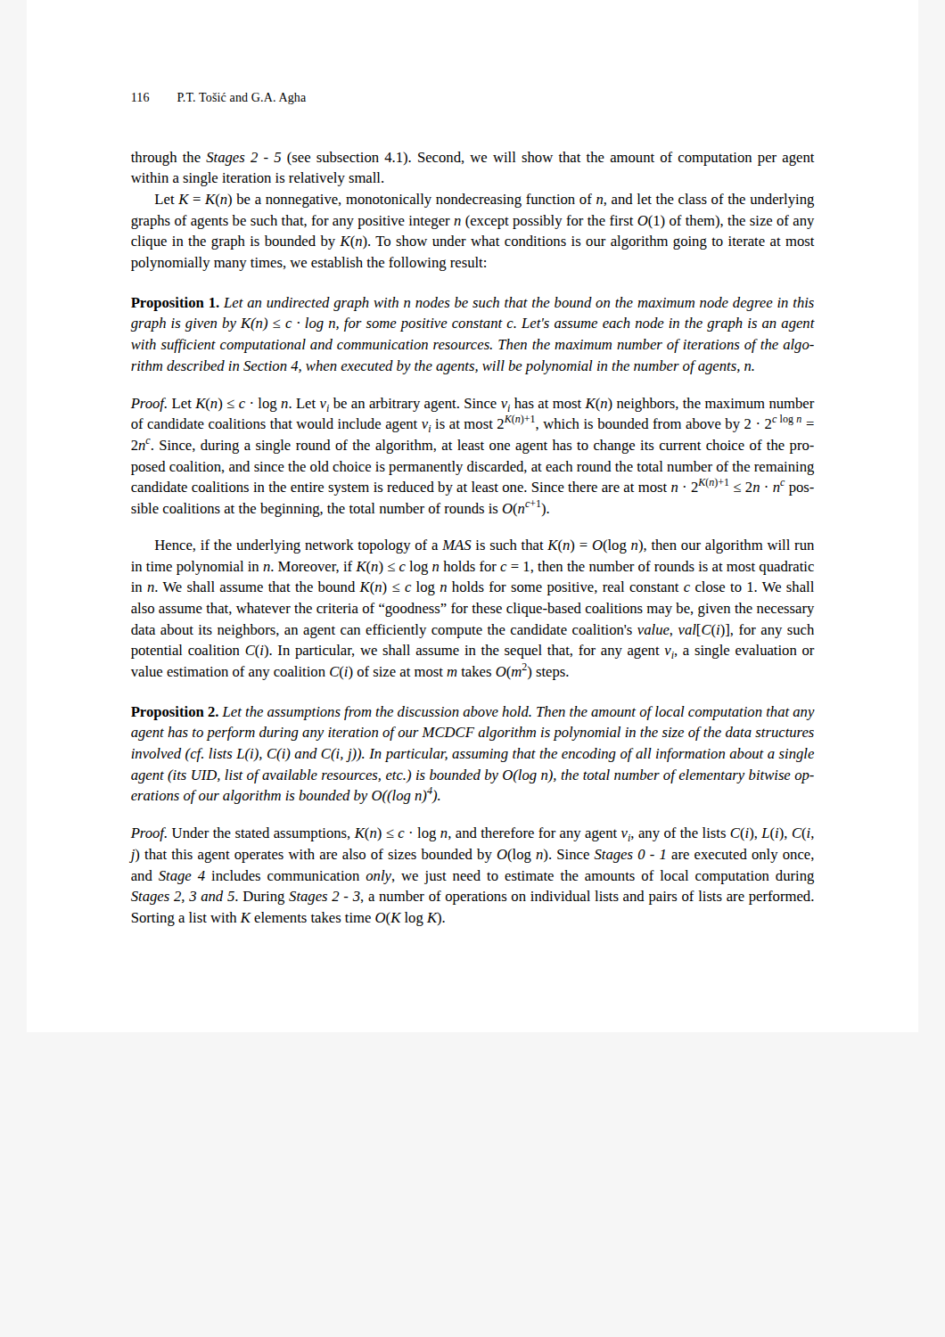116 P.T. Tošić and G.A. Agha
through the Stages 2 - 5 (see subsection 4.1). Second, we will show that the amount of computation per agent within a single iteration is relatively small.
Let K = K(n) be a nonnegative, monotonically nondecreasing function of n, and let the class of the underlying graphs of agents be such that, for any positive integer n (except possibly for the first O(1) of them), the size of any clique in the graph is bounded by K(n). To show under what conditions is our algorithm going to iterate at most polynomially many times, we establish the following result:
Proposition 1. Let an undirected graph with n nodes be such that the bound on the maximum node degree in this graph is given by K(n) ≤ c · log n, for some positive constant c. Let's assume each node in the graph is an agent with sufficient computational and communication resources. Then the maximum number of iterations of the algorithm described in Section 4, when executed by the agents, will be polynomial in the number of agents, n.
Proof. Let K(n) ≤ c · log n. Let vi be an arbitrary agent. Since vi has at most K(n) neighbors, the maximum number of candidate coalitions that would include agent vi is at most 2K(n)+1, which is bounded from above by 2 · 2c log n = 2nc. Since, during a single round of the algorithm, at least one agent has to change its current choice of the proposed coalition, and since the old choice is permanently discarded, at each round the total number of the remaining candidate coalitions in the entire system is reduced by at least one. Since there are at most n · 2K(n)+1 ≤ 2n · nc possible coalitions at the beginning, the total number of rounds is O(nc+1).
Hence, if the underlying network topology of a MAS is such that K(n) = O(log n), then our algorithm will run in time polynomial in n. Moreover, if K(n) ≤ c log n holds for c = 1, then the number of rounds is at most quadratic in n. We shall assume that the bound K(n) ≤ c log n holds for some positive, real constant c close to 1. We shall also assume that, whatever the criteria of “goodness” for these clique-based coalitions may be, given the necessary data about its neighbors, an agent can efficiently compute the candidate coalition's value, val[C(i)], for any such potential coalition C(i). In particular, we shall assume in the sequel that, for any agent vi, a single evaluation or value estimation of any coalition C(i) of size at most m takes O(m2) steps.
Proposition 2. Let the assumptions from the discussion above hold. Then the amount of local computation that any agent has to perform during any iteration of our MCDCF algorithm is polynomial in the size of the data structures involved (cf. lists L(i), C(i) and C(i, j)). In particular, assuming that the encoding of all information about a single agent (its UID, list of available resources, etc.) is bounded by O(log n), the total number of elementary bitwise operations of our algorithm is bounded by O((log n)4).
Proof. Under the stated assumptions, K(n) ≤ c · log n, and therefore for any agent vi, any of the lists C(i), L(i), C(i, j) that this agent operates with are also of sizes bounded by O(log n). Since Stages 0 - 1 are executed only once, and Stage 4 includes communication only, we just need to estimate the amounts of local computation during Stages 2, 3 and 5. During Stages 2 - 3, a number of operations on individual lists and pairs of lists are performed. Sorting a list with K elements takes time O(K log K).